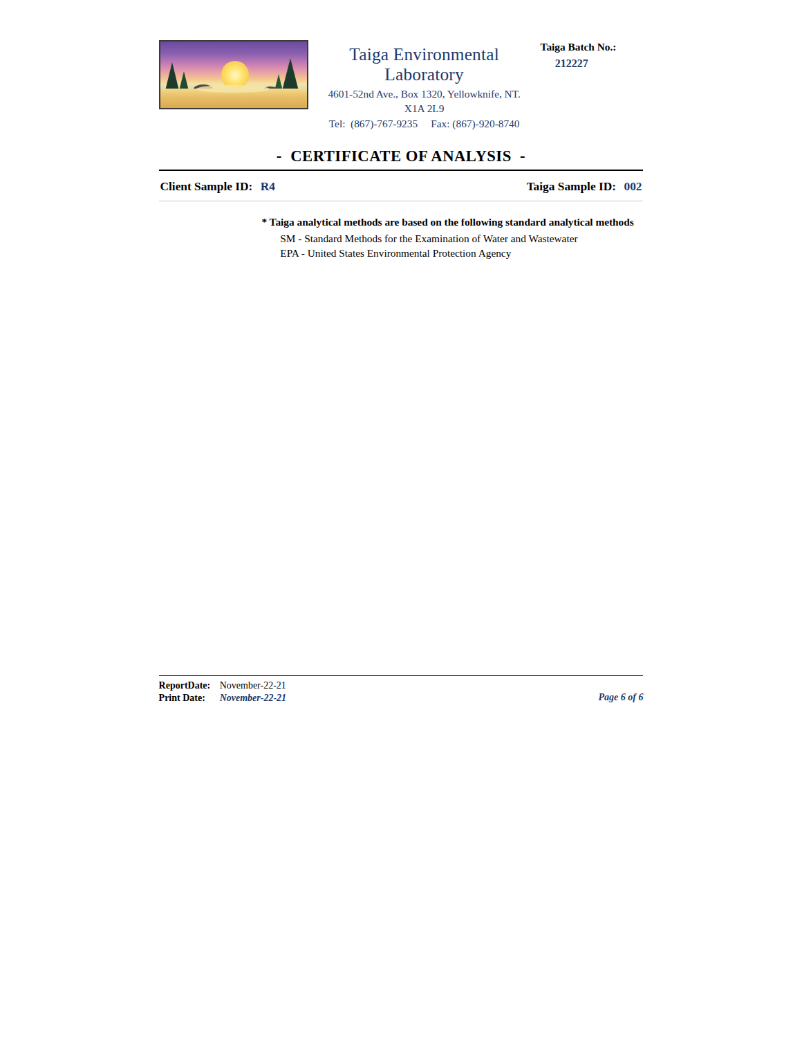Taiga Environmental Laboratory
4601-52nd Ave., Box 1320, Yellowknife, NT. X1A 2L9
Tel: (867)-767-9235 Fax: (867)-920-8740
Taiga Batch No.:
212227
- CERTIFICATE OF ANALYSIS -
Client Sample ID: R4
Taiga Sample ID: 002
* Taiga analytical methods are based on the following standard analytical methods
SM - Standard Methods for the Examination of Water and Wastewater
EPA - United States Environmental Protection Agency
| ReportDate: | November-22-21 |
| Print Date: | November-22-21 |
Page 6 of 6